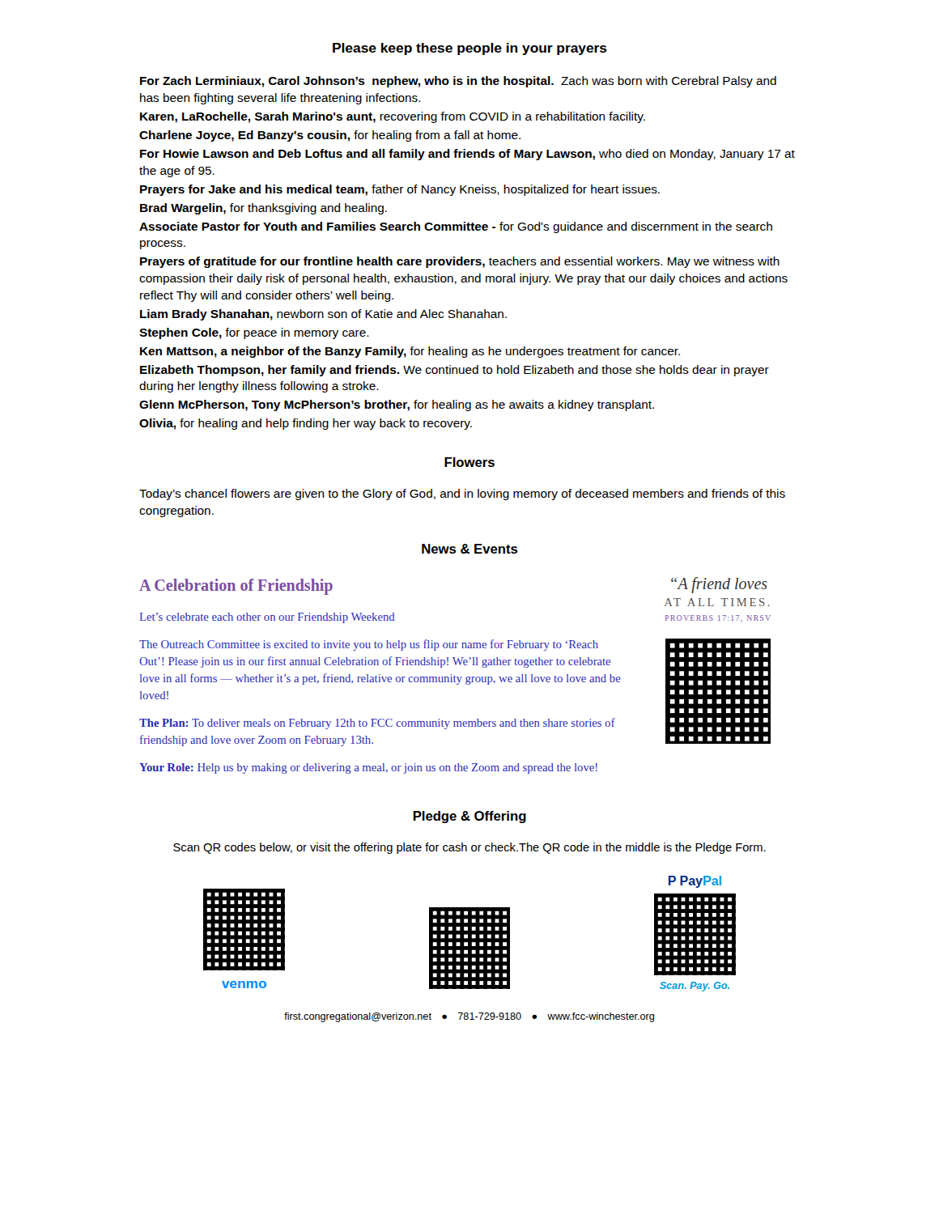Please keep these people in your prayers
For Zach Lerminiaux, Carol Johnson’s nephew, who is in the hospital. Zach was born with Cerebral Palsy and has been fighting several life threatening infections.
Karen, LaRochelle, Sarah Marino's aunt, recovering from COVID in a rehabilitation facility.
Charlene Joyce, Ed Banzy's cousin, for healing from a fall at home.
For Howie Lawson and Deb Loftus and all family and friends of Mary Lawson, who died on Monday, January 17 at the age of 95.
Prayers for Jake and his medical team, father of Nancy Kneiss, hospitalized for heart issues.
Brad Wargelin, for thanksgiving and healing.
Associate Pastor for Youth and Families Search Committee - for God's guidance and discernment in the search process.
Prayers of gratitude for our frontline health care providers, teachers and essential workers. May we witness with compassion their daily risk of personal health, exhaustion, and moral injury. We pray that our daily choices and actions reflect Thy will and consider others’ well being.
Liam Brady Shanahan, newborn son of Katie and Alec Shanahan.
Stephen Cole, for peace in memory care.
Ken Mattson, a neighbor of the Banzy Family, for healing as he undergoes treatment for cancer.
Elizabeth Thompson, her family and friends. We continued to hold Elizabeth and those she holds dear in prayer during her lengthy illness following a stroke.
Glenn McPherson, Tony McPherson’s brother, for healing as he awaits a kidney transplant.
Olivia, for healing and help finding her way back to recovery.
Flowers
Today’s chancel flowers are given to the Glory of God, and in loving memory of deceased members and friends of this congregation.
News & Events
A Celebration of Friendship
Let’s celebrate each other on our Friendship Weekend
The Outreach Committee is excited to invite you to help us flip our name for February to ‘Reach Out’! Please join us in our first annual Celebration of Friendship! We’ll gather together to celebrate love in all forms — whether it’s a pet, friend, relative or community group, we all love to love and be loved!
The Plan: To deliver meals on February 12th to FCC community members and then share stories of friendship and love over Zoom on February 13th.
Your Role: Help us by making or delivering a meal, or join us on the Zoom and spread the love!
“A friend loves AT ALL TIMES. PROVERBS 17:17, NRSV
Pledge & Offering
Scan QR codes below, or visit the offering plate for cash or check.The QR code in the middle is the Pledge Form.
venmo
P PayPal
Scan. Pay. Go.
first.congregational@verizon.net ● 781-729-9180 ● www.fcc-winchester.org